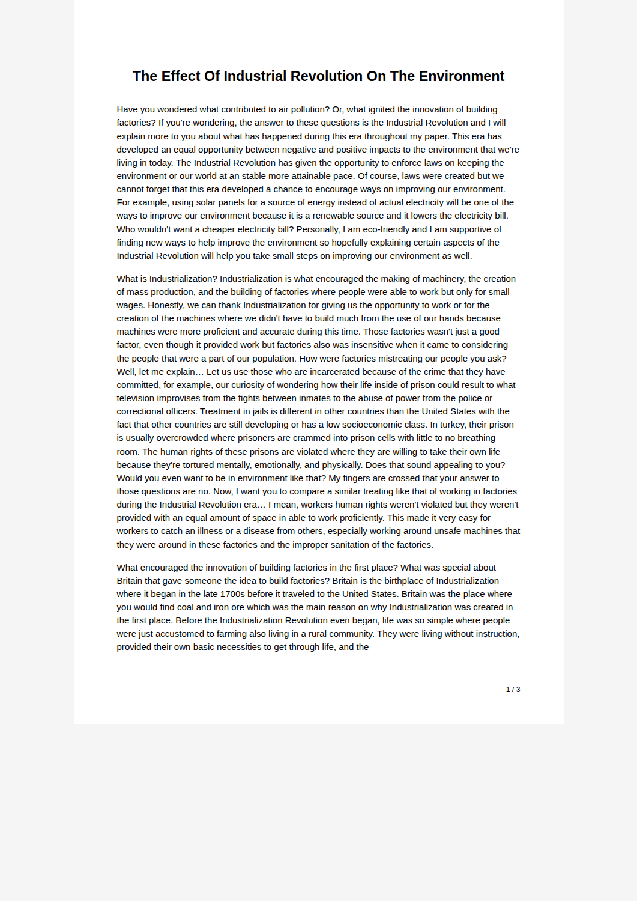The Effect Of Industrial Revolution On The Environment
Have you wondered what contributed to air pollution? Or, what ignited the innovation of building factories? If you're wondering, the answer to these questions is the Industrial Revolution and I will explain more to you about what has happened during this era throughout my paper. This era has developed an equal opportunity between negative and positive impacts to the environment that we're living in today. The Industrial Revolution has given the opportunity to enforce laws on keeping the environment or our world at an stable more attainable pace. Of course, laws were created but we cannot forget that this era developed a chance to encourage ways on improving our environment. For example, using solar panels for a source of energy instead of actual electricity will be one of the ways to improve our environment because it is a renewable source and it lowers the electricity bill. Who wouldn't want a cheaper electricity bill? Personally, I am eco-friendly and I am supportive of finding new ways to help improve the environment so hopefully explaining certain aspects of the Industrial Revolution will help you take small steps on improving our environment as well.
What is Industrialization? Industrialization is what encouraged the making of machinery, the creation of mass production, and the building of factories where people were able to work but only for small wages. Honestly, we can thank Industrialization for giving us the opportunity to work or for the creation of the machines where we didn't have to build much from the use of our hands because machines were more proficient and accurate during this time. Those factories wasn't just a good factor, even though it provided work but factories also was insensitive when it came to considering the people that were a part of our population. How were factories mistreating our people you ask? Well, let me explain… Let us use those who are incarcerated because of the crime that they have committed, for example, our curiosity of wondering how their life inside of prison could result to what television improvises from the fights between inmates to the abuse of power from the police or correctional officers. Treatment in jails is different in other countries than the United States with the fact that other countries are still developing or has a low socioeconomic class. In turkey, their prison is usually overcrowded where prisoners are crammed into prison cells with little to no breathing room. The human rights of these prisons are violated where they are willing to take their own life because they're tortured mentally, emotionally, and physically. Does that sound appealing to you? Would you even want to be in environment like that? My fingers are crossed that your answer to those questions are no. Now, I want you to compare a similar treating like that of working in factories during the Industrial Revolution era… I mean, workers human rights weren't violated but they weren't provided with an equal amount of space in able to work proficiently. This made it very easy for workers to catch an illness or a disease from others, especially working around unsafe machines that they were around in these factories and the improper sanitation of the factories.
What encouraged the innovation of building factories in the first place? What was special about Britain that gave someone the idea to build factories? Britain is the birthplace of Industrialization where it began in the late 1700s before it traveled to the United States. Britain was the place where you would find coal and iron ore which was the main reason on why Industrialization was created in the first place. Before the Industrialization Revolution even began, life was so simple where people were just accustomed to farming also living in a rural community. They were living without instruction, provided their own basic necessities to get through life, and the
1 / 3